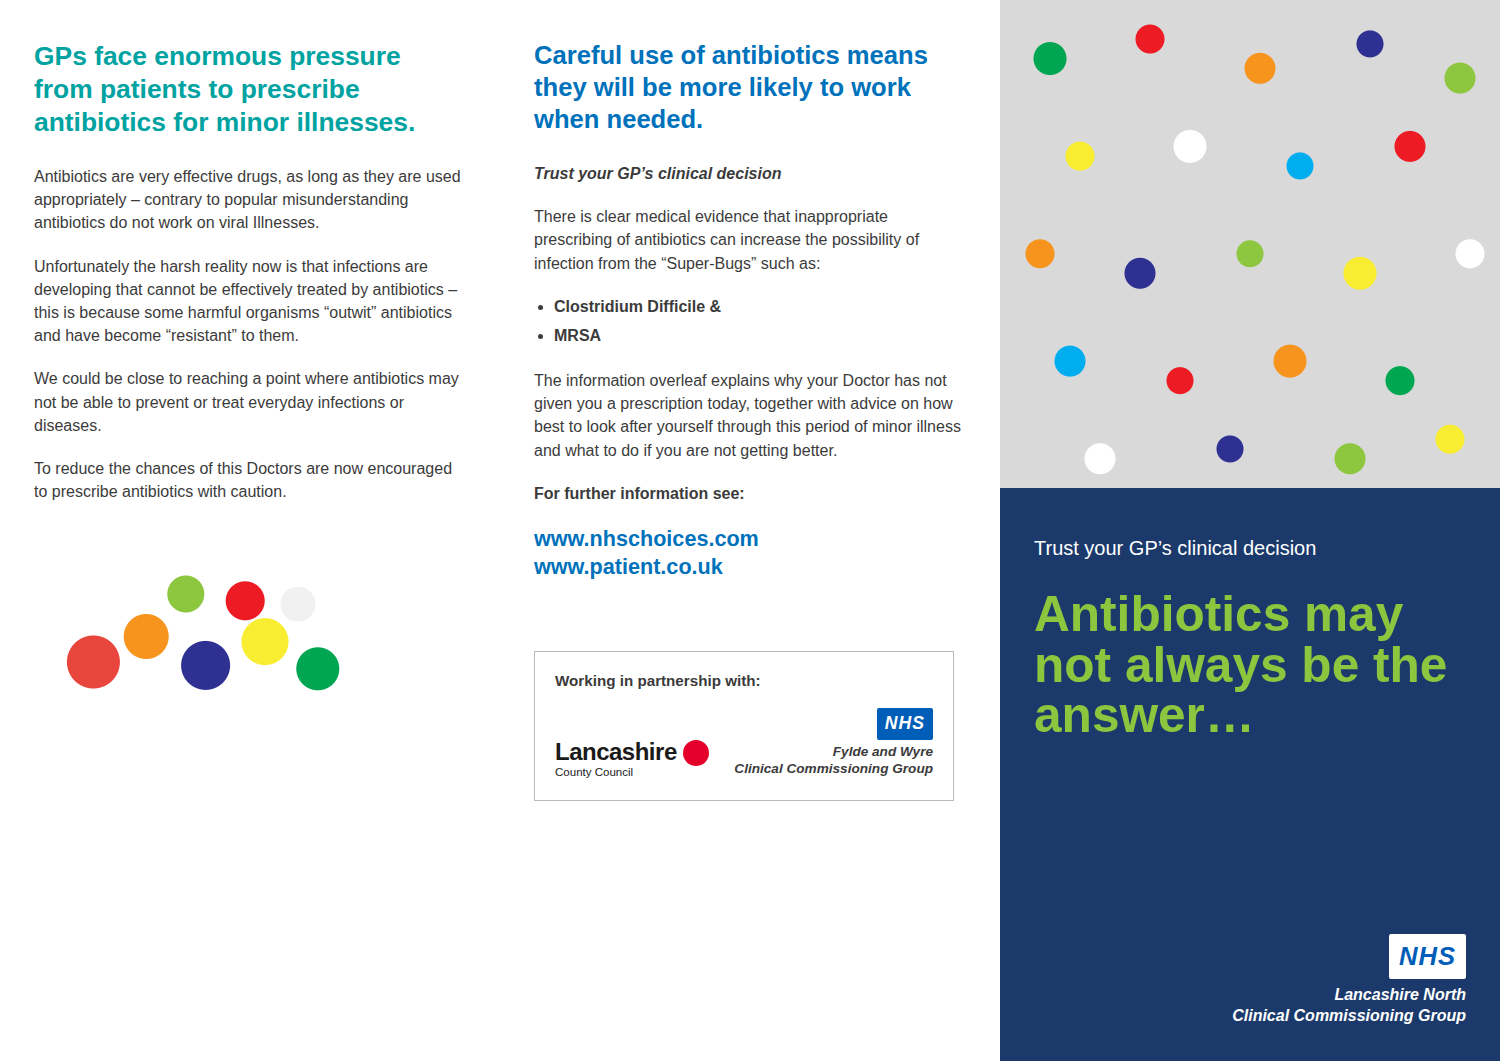GPs face enormous pressure from patients to prescribe antibiotics for minor illnesses.
Antibiotics are very effective drugs, as long as they are used appropriately – contrary to popular misunderstanding antibiotics do not work on viral Illnesses.
Unfortunately the harsh reality now is that infections are developing that cannot be effectively treated by antibiotics – this is because some harmful organisms “outwit” antibiotics and have become “resistant” to them.
We could be close to reaching a point where antibiotics may not be able to prevent or treat everyday infections or diseases.
To reduce the chances of this Doctors are now encouraged to prescribe antibiotics with caution.
Careful use of antibiotics means they will be more likely to work when needed.
Trust your GP’s clinical decision
There is clear medical evidence that inappropriate prescribing of antibiotics can increase the possibility of infection from the “Super-Bugs” such as:
Clostridium Difficile &
MRSA
The information overleaf explains why your Doctor has not given you a prescription today, together with advice on how best to look after yourself through this period of minor illness and what to do if you are not getting better.
For further information see:
www.nhschoices.com www.patient.co.uk
Working in partnership with:
Lancashire County Council
NHS
Fylde and Wyre
Clinical Commissioning Group
Trust your GP’s clinical decision
Antibiotics may not always be the answer…
NHS
Lancashire North
Clinical Commissioning Group